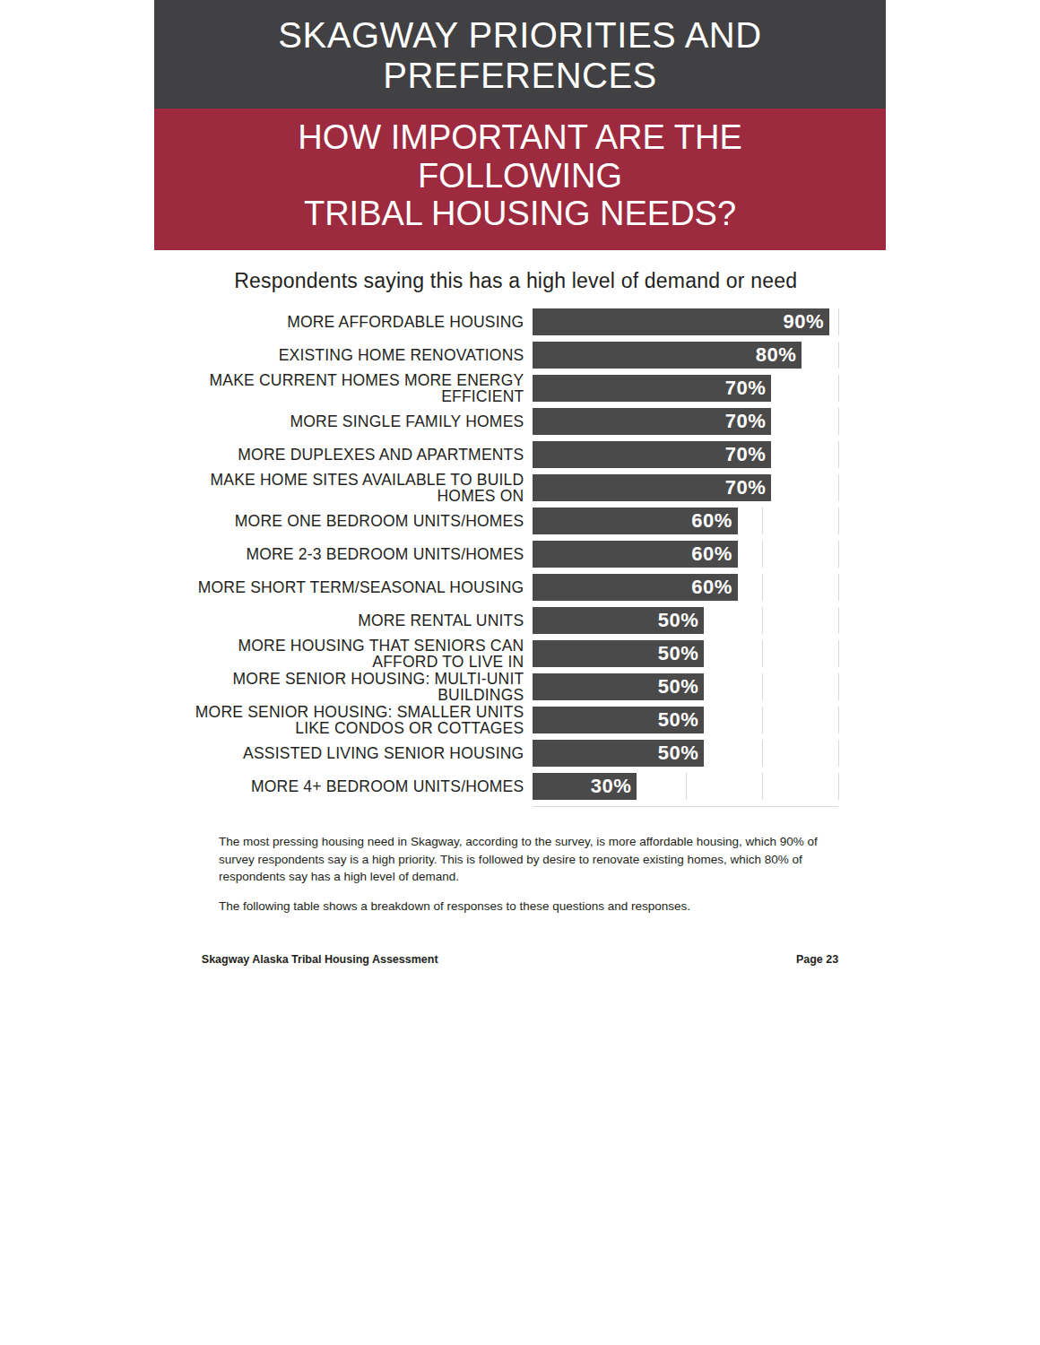Skagway Priorities and Preferences
How important are the following
tribal housing needs?
Respondents saying this has a high level of demand or need
More affordable housing
90%
Existing home renovations
80%
Make current homes more energy efficient
70%
More single family homes
70%
More duplexes and apartments
70%
Make home sites available to build homes on
70%
More one bedroom units/homes
60%
More 2-3 bedroom units/homes
60%
More short term/seasonal housing
60%
More rental units
50%
More housing that seniors can afford to live in
50%
More senior housing: multi-unit buildings
50%
More senior housing: smaller units like condos or cottages
50%
Assisted living senior housing
50%
More 4+ bedroom units/homes
30%
The most pressing housing need in Skagway, according to the survey, is more affordable housing, which 90% of survey respondents say is a high priority. This is followed by desire to renovate existing homes, which 80% of respondents say has a high level of demand.
The following table shows a breakdown of responses to these questions and responses.
Skagway Alaska Tribal Housing Assessment Page 23